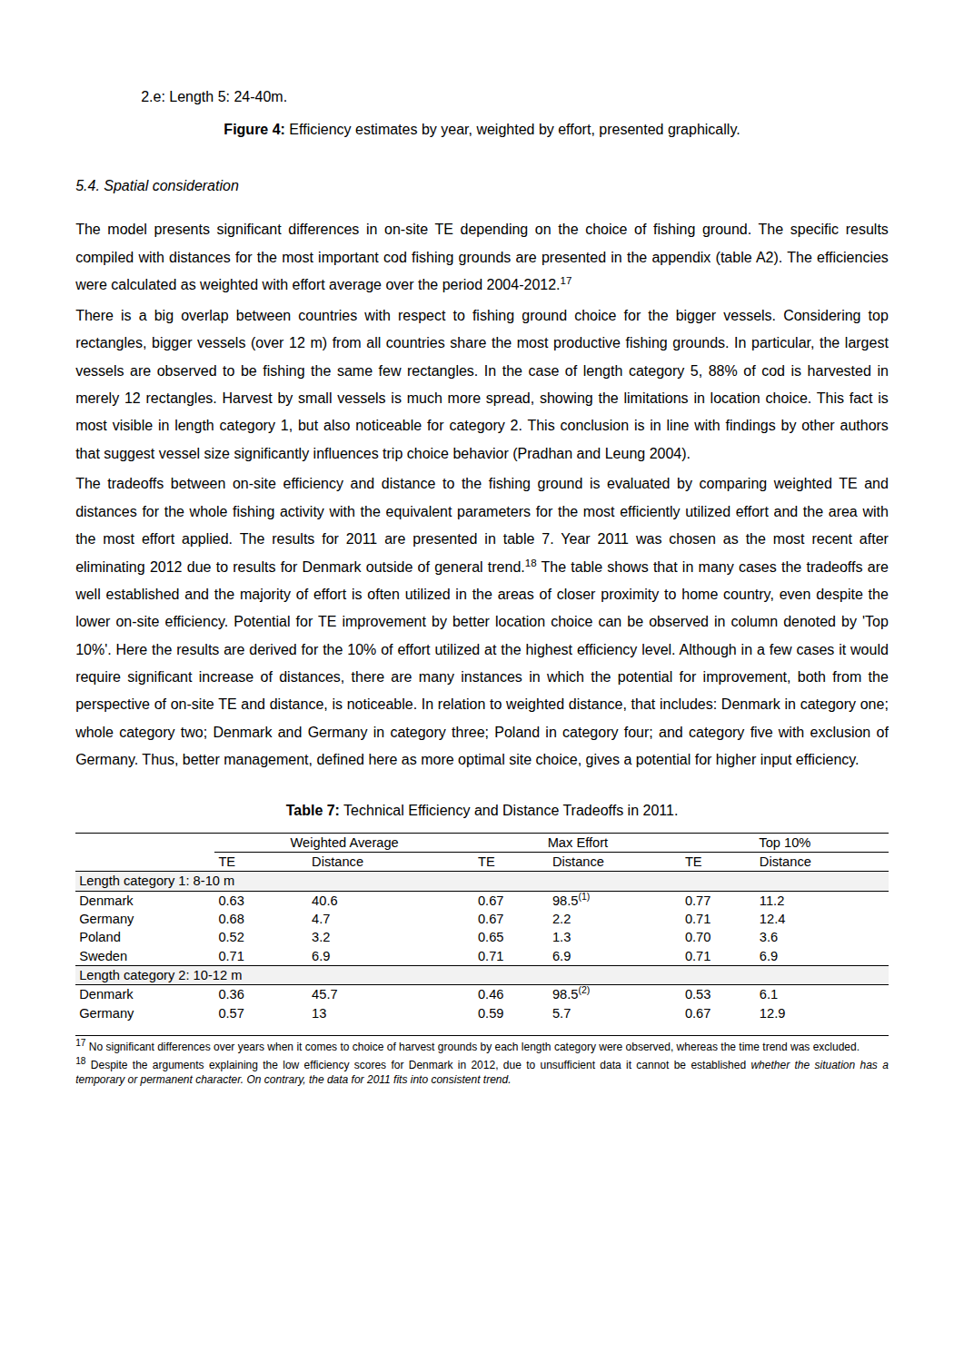2.e: Length 5: 24-40m.
Figure 4: Efficiency estimates by year, weighted by effort, presented graphically.
5.4. Spatial consideration
The model presents significant differences in on-site TE depending on the choice of fishing ground. The specific results compiled with distances for the most important cod fishing grounds are presented in the appendix (table A2). The efficiencies were calculated as weighted with effort average over the period 2004-2012.17
There is a big overlap between countries with respect to fishing ground choice for the bigger vessels. Considering top rectangles, bigger vessels (over 12 m) from all countries share the most productive fishing grounds. In particular, the largest vessels are observed to be fishing the same few rectangles. In the case of length category 5, 88% of cod is harvested in merely 12 rectangles. Harvest by small vessels is much more spread, showing the limitations in location choice. This fact is most visible in length category 1, but also noticeable for category 2. This conclusion is in line with findings by other authors that suggest vessel size significantly influences trip choice behavior (Pradhan and Leung 2004).
The tradeoffs between on-site efficiency and distance to the fishing ground is evaluated by comparing weighted TE and distances for the whole fishing activity with the equivalent parameters for the most efficiently utilized effort and the area with the most effort applied. The results for 2011 are presented in table 7. Year 2011 was chosen as the most recent after eliminating 2012 due to results for Denmark outside of general trend.18 The table shows that in many cases the tradeoffs are well established and the majority of effort is often utilized in the areas of closer proximity to home country, even despite the lower on-site efficiency. Potential for TE improvement by better location choice can be observed in column denoted by 'Top 10%'. Here the results are derived for the 10% of effort utilized at the highest efficiency level. Although in a few cases it would require significant increase of distances, there are many instances in which the potential for improvement, both from the perspective of on-site TE and distance, is noticeable. In relation to weighted distance, that includes: Denmark in category one; whole category two; Denmark and Germany in category three; Poland in category four; and category five with exclusion of Germany. Thus, better management, defined here as more optimal site choice, gives a potential for higher input efficiency.
Table 7: Technical Efficiency and Distance Tradeoffs in 2011.
| | Weighted Average | Max Effort | Top 10% |
| --- | --- | --- | --- |
| | TE | Distance | TE | Distance | TE | Distance |
| Length category 1: 8-10 m |
| Denmark | 0.63 | 40.6 | 0.67 | 98.5 (1) | 0.77 | 11.2 |
| Germany | 0.68 | 4.7 | 0.67 | 2.2 | 0.71 | 12.4 |
| Poland | 0.52 | 3.2 | 0.65 | 1.3 | 0.70 | 3.6 |
| Sweden | 0.71 | 6.9 | 0.71 | 6.9 | 0.71 | 6.9 |
| Length category 2: 10-12 m |
| Denmark | 0.36 | 45.7 | 0.46 | 98.5 (2) | 0.53 | 6.1 |
| Germany | 0.57 | 13 | 0.59 | 5.7 | 0.67 | 12.9 |
17 No significant differences over years when it comes to choice of harvest grounds by each length category were observed, whereas the time trend was excluded.
18 Despite the arguments explaining the low efficiency scores for Denmark in 2012, due to unsufficient data it cannot be established whether the situation has a temporary or permanent character. On contrary, the data for 2011 fits into consistent trend.